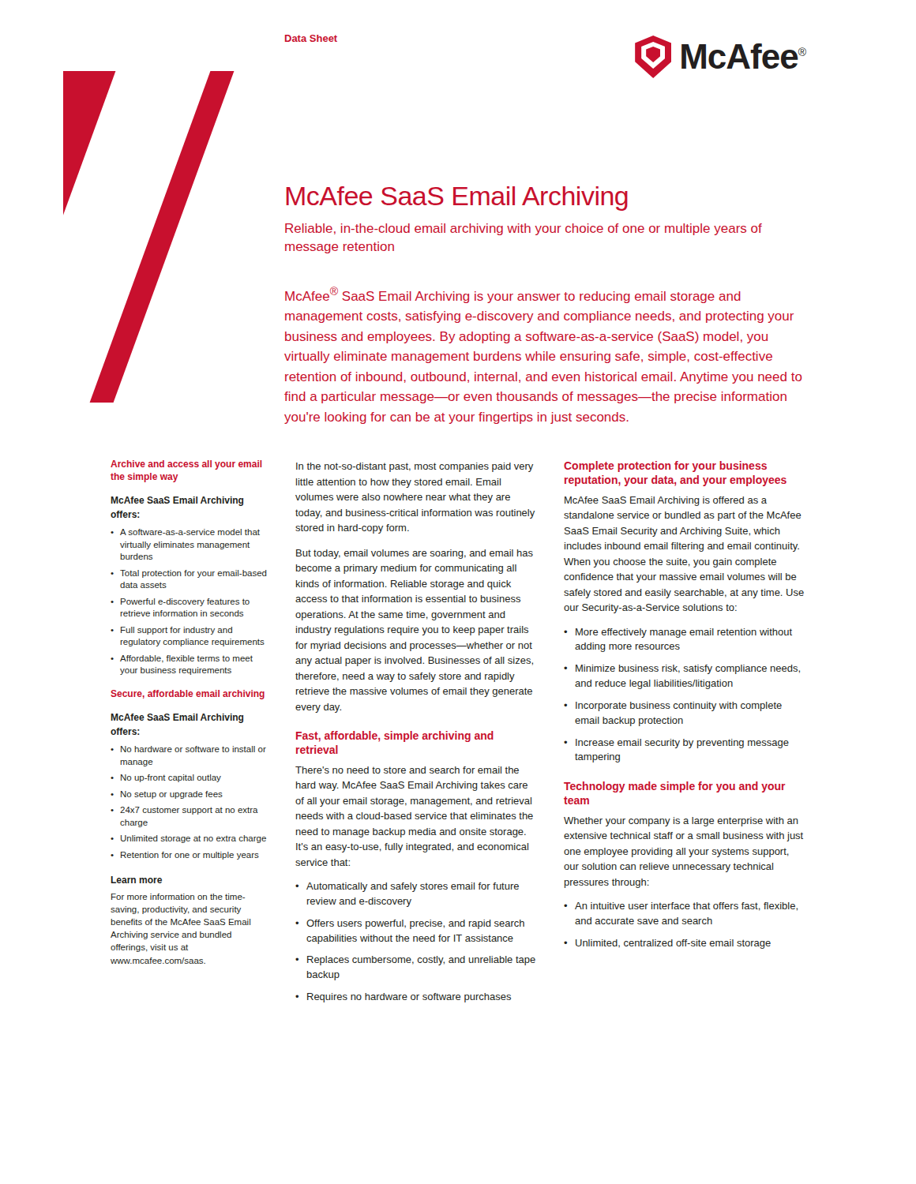Data Sheet
McAfee®
McAfee SaaS Email Archiving
Reliable, in-the-cloud email archiving with your choice of one or multiple years of message retention
McAfee® SaaS Email Archiving is your answer to reducing email storage and management costs, satisfying e-discovery and compliance needs, and protecting your business and employees. By adopting a software-as-a-service (SaaS) model, you virtually eliminate management burdens while ensuring safe, simple, cost-effective retention of inbound, outbound, internal, and even historical email. Anytime you need to find a particular message—or even thousands of messages—the precise information you're looking for can be at your fingertips in just seconds.
Archive and access all your email the simple way
McAfee SaaS Email Archiving offers:
A software-as-a-service model that virtually eliminates management burdens
Total protection for your email-based data assets
Powerful e-discovery features to retrieve information in seconds
Full support for industry and regulatory compliance requirements
Affordable, flexible terms to meet your business requirements
Secure, affordable email archiving
McAfee SaaS Email Archiving offers:
No hardware or software to install or manage
No up-front capital outlay
No setup or upgrade fees
24x7 customer support at no extra charge
Unlimited storage at no extra charge
Retention for one or multiple years
Learn more
For more information on the time-saving, productivity, and security benefits of the McAfee SaaS Email Archiving service and bundled offerings, visit us at www.mcafee.com/saas.
In the not-so-distant past, most companies paid very little attention to how they stored email. Email volumes were also nowhere near what they are today, and business-critical information was routinely stored in hard-copy form.
But today, email volumes are soaring, and email has become a primary medium for communicating all kinds of information. Reliable storage and quick access to that information is essential to business operations. At the same time, government and industry regulations require you to keep paper trails for myriad decisions and processes—whether or not any actual paper is involved. Businesses of all sizes, therefore, need a way to safely store and rapidly retrieve the massive volumes of email they generate every day.
Fast, affordable, simple archiving and retrieval
There's no need to store and search for email the hard way. McAfee SaaS Email Archiving takes care of all your email storage, management, and retrieval needs with a cloud-based service that eliminates the need to manage backup media and onsite storage. It's an easy-to-use, fully integrated, and economical service that:
Automatically and safely stores email for future review and e-discovery
Offers users powerful, precise, and rapid search capabilities without the need for IT assistance
Replaces cumbersome, costly, and unreliable tape backup
Requires no hardware or software purchases
Complete protection for your business reputation, your data, and your employees
McAfee SaaS Email Archiving is offered as a standalone service or bundled as part of the McAfee SaaS Email Security and Archiving Suite, which includes inbound email filtering and email continuity. When you choose the suite, you gain complete confidence that your massive email volumes will be safely stored and easily searchable, at any time. Use our Security-as-a-Service solutions to:
More effectively manage email retention without adding more resources
Minimize business risk, satisfy compliance needs, and reduce legal liabilities/litigation
Incorporate business continuity with complete email backup protection
Increase email security by preventing message tampering
Technology made simple for you and your team
Whether your company is a large enterprise with an extensive technical staff or a small business with just one employee providing all your systems support, our solution can relieve unnecessary technical pressures through:
An intuitive user interface that offers fast, flexible, and accurate save and search
Unlimited, centralized off-site email storage